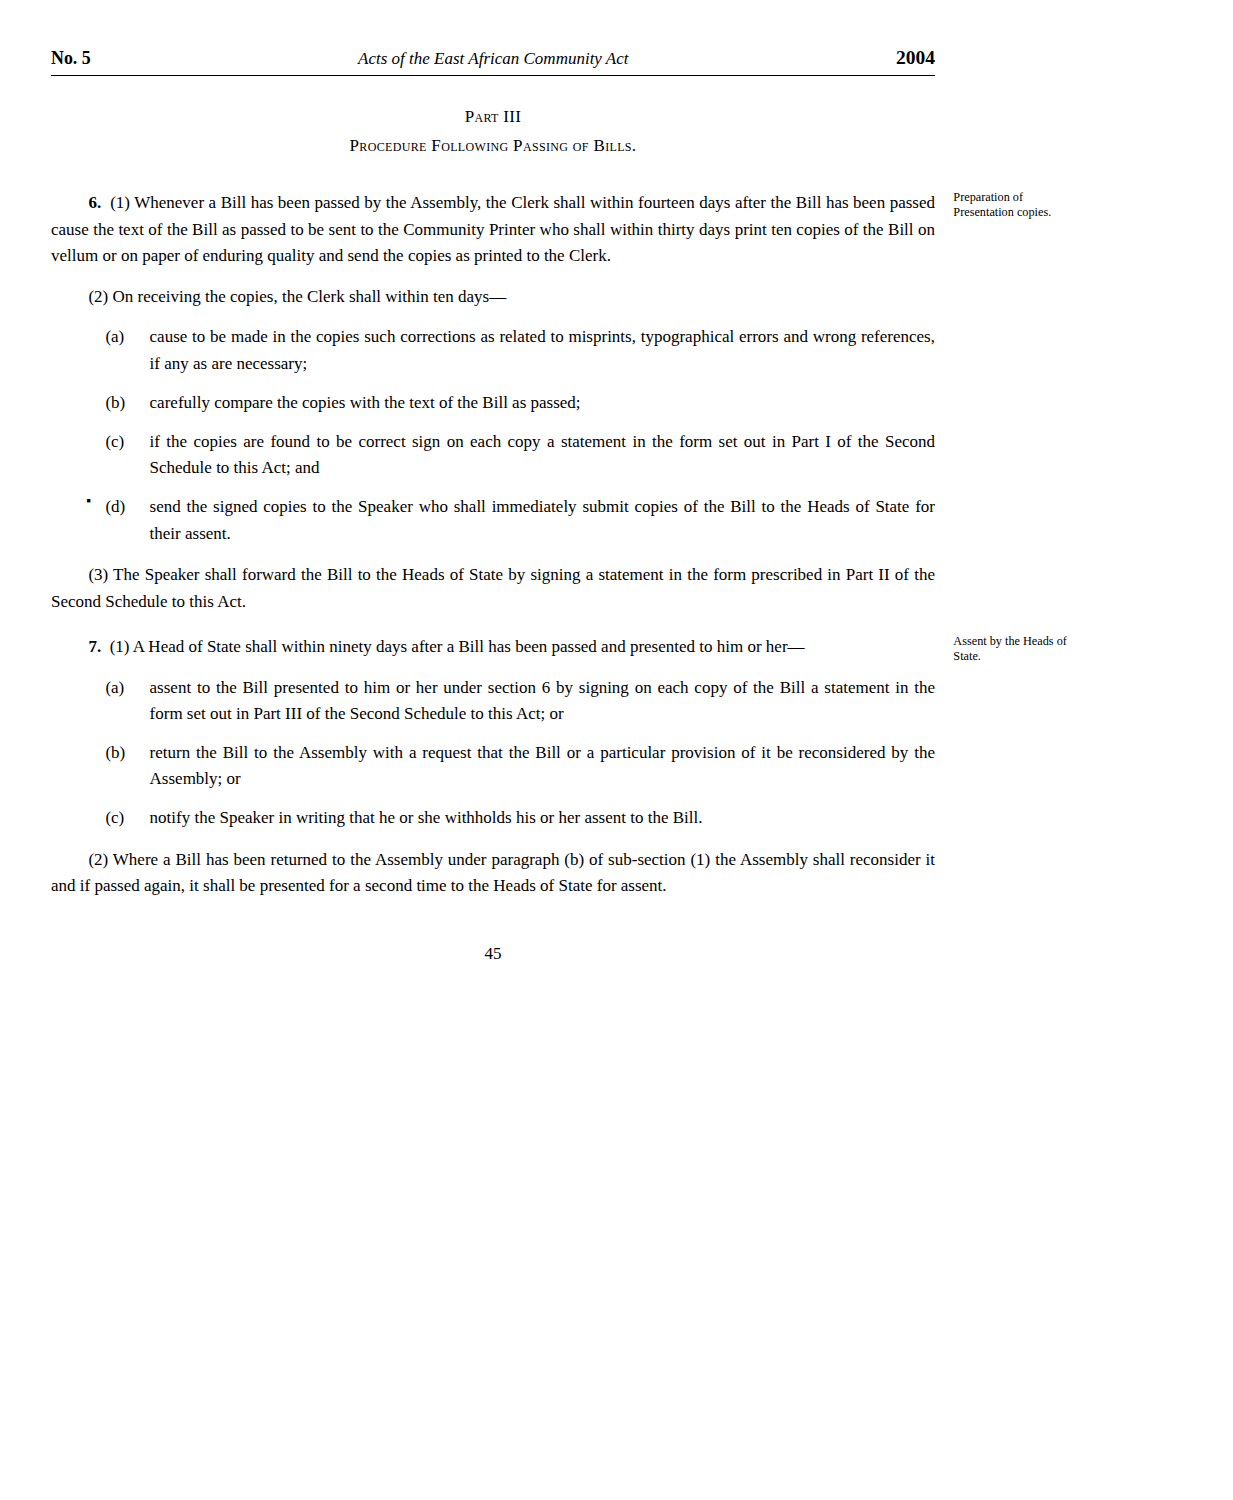No. 5 Acts of the East African Community Act 2004
Part III
Procedure Following Passing of Bills.
Preparation of Presentation copies.
6. (1) Whenever a Bill has been passed by the Assembly, the Clerk shall within fourteen days after the Bill has been passed cause the text of the Bill as passed to be sent to the Community Printer who shall within thirty days print ten copies of the Bill on vellum or on paper of enduring quality and send the copies as printed to the Clerk.
(2) On receiving the copies, the Clerk shall within ten days—
(a) cause to be made in the copies such corrections as related to misprints, typographical errors and wrong references, if any as are necessary;
(b) carefully compare the copies with the text of the Bill as passed;
(c) if the copies are found to be correct sign on each copy a statement in the form set out in Part I of the Second Schedule to this Act; and
▪(d) send the signed copies to the Speaker who shall immediately submit copies of the Bill to the Heads of State for their assent.
(3) The Speaker shall forward the Bill to the Heads of State by signing a statement in the form prescribed in Part II of the Second Schedule to this Act.
Assent by the Heads of State.
7. (1) A Head of State shall within ninety days after a Bill has been passed and presented to him or her—
(a) assent to the Bill presented to him or her under section 6 by signing on each copy of the Bill a statement in the form set out in Part III of the Second Schedule to this Act; or
(b) return the Bill to the Assembly with a request that the Bill or a particular provision of it be reconsidered by the Assembly; or
(c) notify the Speaker in writing that he or she withholds his or her assent to the Bill.
(2) Where a Bill has been returned to the Assembly under paragraph (b) of sub-section (1) the Assembly shall reconsider it and if passed again, it shall be presented for a second time to the Heads of State for assent.
45